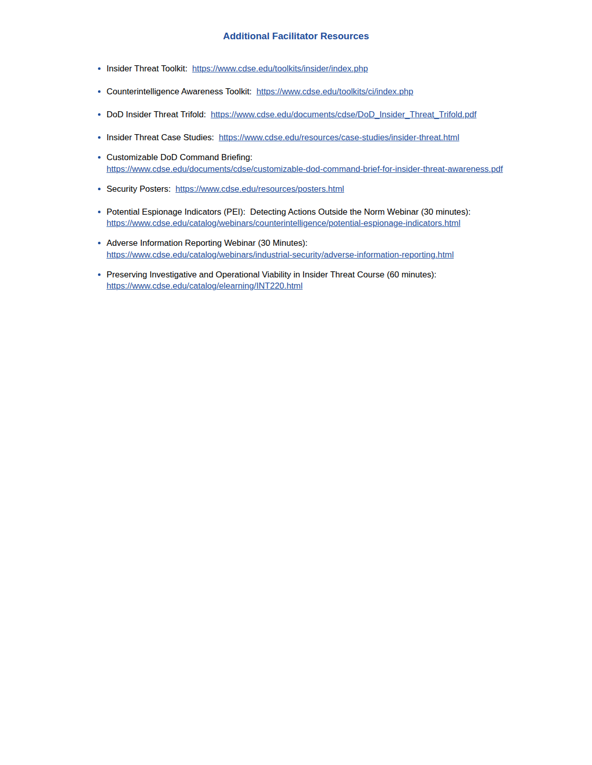Additional Facilitator Resources
Insider Threat Toolkit: https://www.cdse.edu/toolkits/insider/index.php
Counterintelligence Awareness Toolkit: https://www.cdse.edu/toolkits/ci/index.php
DoD Insider Threat Trifold: https://www.cdse.edu/documents/cdse/DoD_Insider_Threat_Trifold.pdf
Insider Threat Case Studies: https://www.cdse.edu/resources/case-studies/insider-threat.html
Customizable DoD Command Briefing:
https://www.cdse.edu/documents/cdse/customizable-dod-command-brief-for-insider-threat-awareness.pdf
Security Posters: https://www.cdse.edu/resources/posters.html
Potential Espionage Indicators (PEI): Detecting Actions Outside the Norm Webinar (30 minutes):
https://www.cdse.edu/catalog/webinars/counterintelligence/potential-espionage-indicators.html
Adverse Information Reporting Webinar (30 Minutes):
https://www.cdse.edu/catalog/webinars/industrial-security/adverse-information-reporting.html
Preserving Investigative and Operational Viability in Insider Threat Course (60 minutes):
https://www.cdse.edu/catalog/elearning/INT220.html